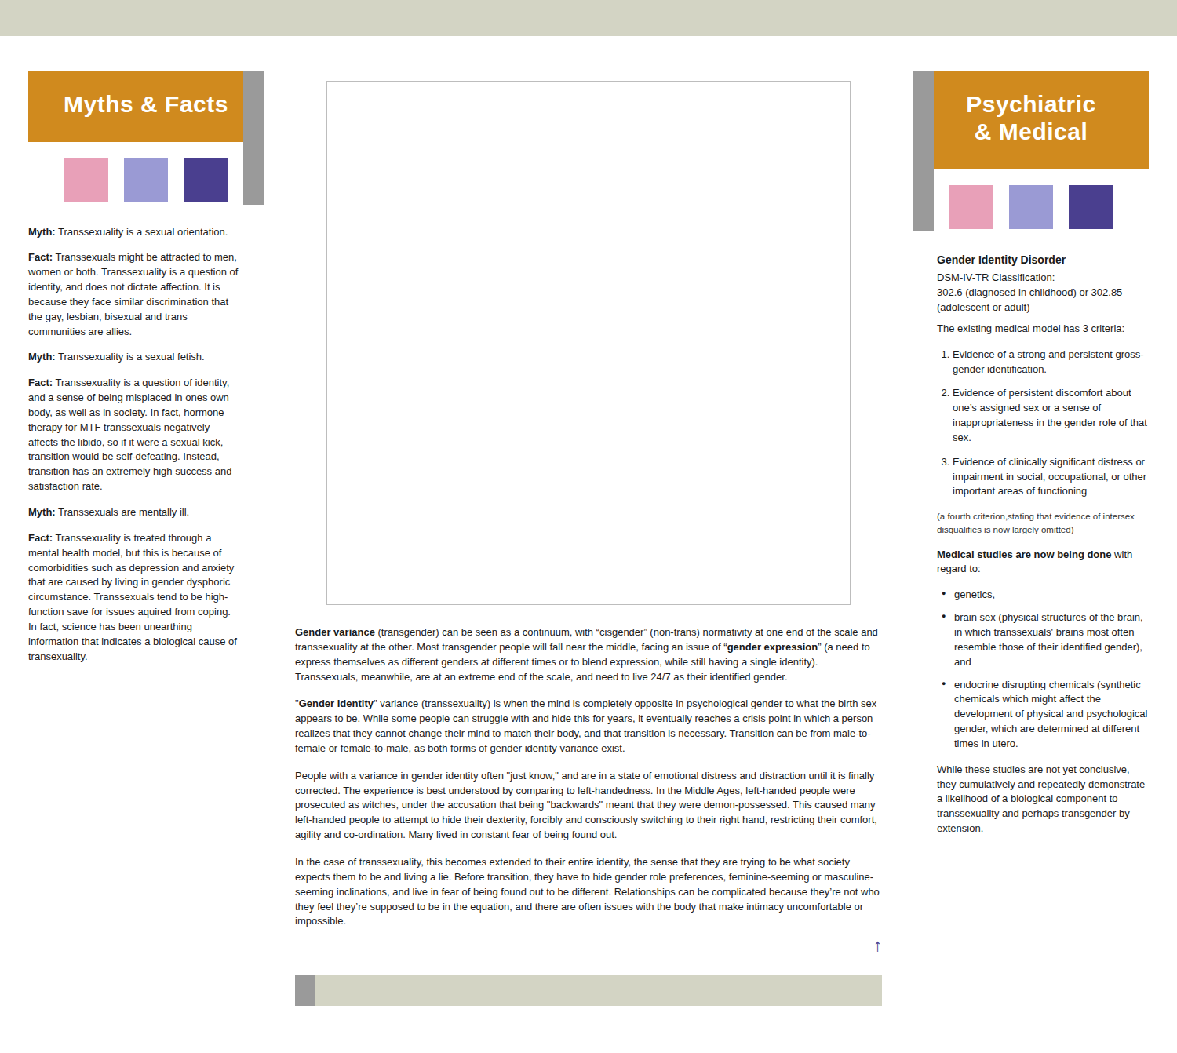Myths & Facts
Myth: Transsexuality is a sexual orientation.
Fact: Transsexuals might be attracted to men, women or both. Transsexuality is a question of identity, and does not dictate affection. It is because they face similar discrimination that the gay, lesbian, bisexual and trans communities are allies.
Myth: Transsexuality is a sexual fetish.
Fact: Transsexuality is a question of identity, and a sense of being misplaced in ones own body, as well as in society. In fact, hormone therapy for MTF transsexuals negatively affects the libido, so if it were a sexual kick, transition would be self-defeating. Instead, transition has an extremely high success and satisfaction rate.
Myth: Transsexuals are mentally ill.
Fact: Transsexuality is treated through a mental health model, but this is because of comorbidities such as depression and anxiety that are caused by living in gender dysphoric circumstance. Transsexuals tend to be high-function save for issues aquired from coping. In fact, science has been unearthing information that indicates a biological cause of transexuality.
Gender variance continuum diagram
Gender variance (transgender) can be seen as a continuum, with “cisgender” (non-trans) normativity at one end of the scale and transsexuality at the other. Most transgender people will fall near the middle, facing an issue of “gender expression” (a need to express themselves as different genders at different times or to blend expression, while still having a single identity). Transsexuals, meanwhile, are at an extreme end of the scale, and need to live 24/7 as their identified gender.
"Gender Identity" variance (transsexuality) is when the mind is completely opposite in psychological gender to what the birth sex appears to be. While some people can struggle with and hide this for years, it eventually reaches a crisis point in which a person realizes that they cannot change their mind to match their body, and that transition is necessary. Transition can be from male-to-female or female-to-male, as both forms of gender identity variance exist.
People with a variance in gender identity often "just know," and are in a state of emotional distress and distraction until it is finally corrected. The experience is best understood by comparing to left-handedness. In the Middle Ages, left-handed people were prosecuted as witches, under the accusation that being "backwards" meant that they were demon-possessed. This caused many left-handed people to attempt to hide their dexterity, forcibly and consciously switching to their right hand, restricting their comfort, agility and co-ordination. Many lived in constant fear of being found out.
In the case of transsexuality, this becomes extended to their entire identity, the sense that they are trying to be what society expects them to be and living a lie. Before transition, they have to hide gender role preferences, feminine-seeming or masculine-seeming inclinations, and live in fear of being found out to be different. Relationships can be complicated because they’re not who they feel they’re supposed to be in the equation, and there are often issues with the body that make intimacy uncomfortable or impossible.
↑
Psychiatric
& Medical
Gender Identity Disorder
DSM-IV-TR Classification:
302.6 (diagnosed in childhood) or 302.85 (adolescent or adult)
The existing medical model has 3 criteria:
Evidence of a strong and persistent gross-gender identification.
Evidence of persistent discomfort about one’s assigned sex or a sense of inappropriateness in the gender role of that sex.
Evidence of clinically significant distress or impairment in social, occupational, or other important areas of functioning
(a fourth criterion,stating that evidence of intersex disqualifies is now largely omitted)
Medical studies are now being done with regard to:
genetics,
brain sex (physical structures of the brain, in which transsexuals' brains most often resemble those of their identified gender), and
endocrine disrupting chemicals (synthetic chemicals which might affect the development of physical and psychological gender, which are determined at different times in utero.
While these studies are not yet conclusive, they cumulatively and repeatedly demonstrate a likelihood of a biological component to transsexuality and perhaps transgender by extension.